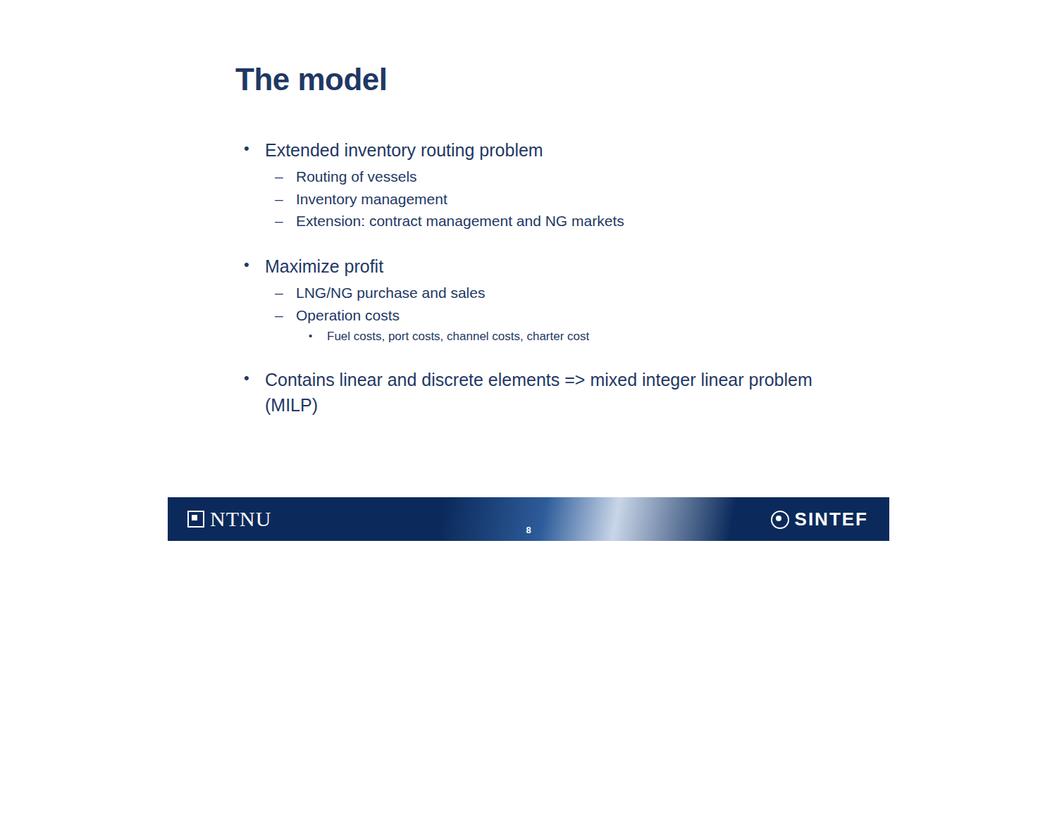The model
Extended inventory routing problem
Routing of vessels
Inventory management
Extension: contract management and NG markets
Maximize profit
LNG/NG purchase and sales
Operation costs
Fuel costs, port costs, channel costs, charter cost
Contains linear and discrete elements => mixed integer linear problem (MILP)
NTNU
8
SINTEF